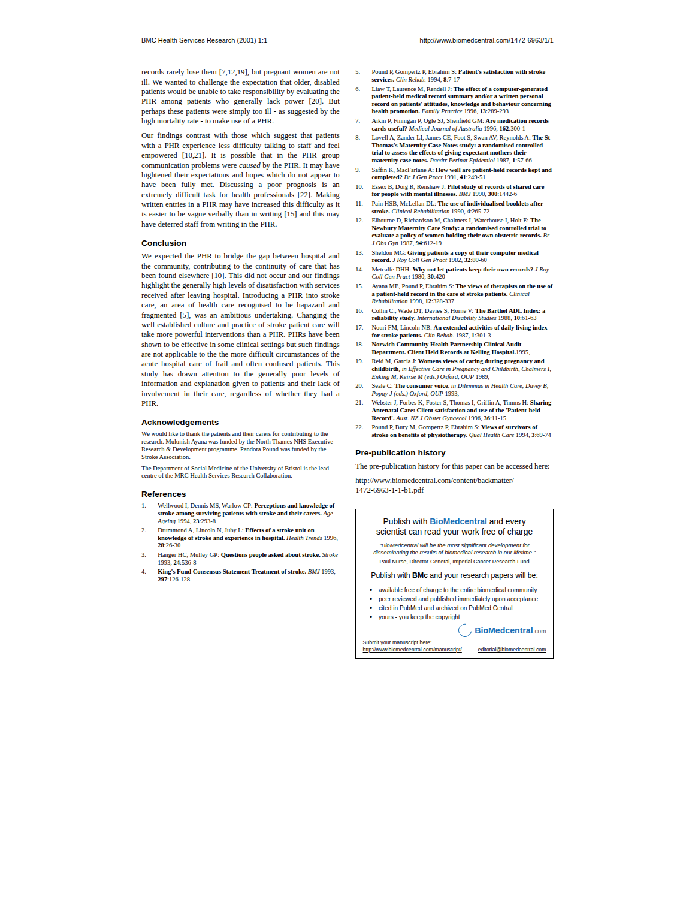BMC Health Services Research (2001) 1:1
http://www.biomedcentral.com/1472-6963/1/1
records rarely lose them [7,12,19], but pregnant women are not ill. We wanted to challenge the expectation that older, disabled patients would be unable to take responsibility by evaluating the PHR among patients who generally lack power [20]. But perhaps these patients were simply too ill - as suggested by the high mortality rate - to make use of a PHR.
Our findings contrast with those which suggest that patients with a PHR experience less difficulty talking to staff and feel empowered [10,21]. It is possible that in the PHR group communication problems were caused by the PHR. It may have hightened their expectations and hopes which do not appear to have been fully met. Discussing a poor prognosis is an extremely difficult task for health professionals [22]. Making written entries in a PHR may have increased this difficulty as it is easier to be vague verbally than in writing [15] and this may have deterred staff from writing in the PHR.
Conclusion
We expected the PHR to bridge the gap between hospital and the community, contributing to the continuity of care that has been found elsewhere [10]. This did not occur and our findings highlight the generally high levels of disatisfaction with services received after leaving hospital. Introducing a PHR into stroke care, an area of health care recognised to be hapazard and fragmented [5], was an ambitious undertaking. Changing the well-established culture and practice of stroke patient care will take more powerful interventions than a PHR. PHRs have been shown to be effective in some clinical settings but such findings are not applicable to the the more difficult circumstances of the acute hospital care of frail and often confused patients. This study has drawn attention to the generally poor levels of information and explanation given to patients and their lack of involvement in their care, regardless of whether they had a PHR.
Acknowledgements
We would like to thank the patients and their carers for contributing to the research. Mulunish Ayana was funded by the North Thames NHS Executive Research & Development programme. Pandora Pound was funded by the Stroke Association.
The Department of Social Medicine of the University of Bristol is the lead centre of the MRC Health Services Research Collaboration.
References
Wellwood I, Dennis MS, Warlow CP: Perceptions and knowledge of stroke among surviving patients with stroke and their carers. Age Ageing 1994, 23:293-8
Drummond A, Lincoln N, Juby L: Effects of a stroke unit on knowledge of stroke and experience in hospital. Health Trends 1996, 28:26-30
Hanger HC, Mulley GP: Questions people asked about stroke. Stroke 1993, 24:536-8
King's Fund Consensus Statement Treatment of stroke. BMJ 1993, 297:126-128
Pound P, Gompertz P, Ebrahim S: Patient's satisfaction with stroke services. Clin Rehab. 1994, 8:7-17
Liaw T, Laurence M, Rendell J: The effect of a computer-generated patient-held medical record summary and/or a written personal record on patients' attitudes, knowledge and behaviour concerning health promotion. Family Practice 1996, 13:289-293
Aikin P, Finnigan P, Ogle SJ, Shenfield GM: Are medication records cards useful? Medical Journal of Australia 1996, 162:300-1
Lovell A, Zander LI, James CE, Foot S, Swan AV, Reynolds A: The St Thomas's Maternity Case Notes study: a randomised controlled trial to assess the effects of giving expectant mothers their maternity case notes. Paedtr Perinat Epidemiol 1987, 1:57-66
Saffin K, MacFarlane A: How well are patient-held records kept and completed? Br J Gen Pract 1991, 41:249-51
Essex B, Doig R, Renshaw J: Pilot study of records of shared care for people with mental illnesses. BMJ 1990, 300:1442-6
Pain HSB, McLellan DL: The use of individualised booklets after stroke. Clinical Rehabilitation 1990, 4:265-72
Elbourne D, Richardson M, Chalmers I, Waterhouse I, Holt E: The Newbury Maternity Care Study: a randomised controlled trial to evaluate a policy of women holding their own obstetric records. Br J Obs Gyn 1987, 94:612-19
Sheldon MG: Giving patients a copy of their computer medical record. J Roy Coll Gen Pract 1982, 32:80-60
Metcalfe DHH: Why not let patients keep their own records? J Roy Coll Gen Pract 1980, 30:420-
Ayana ME, Pound P, Ebrahim S: The views of therapists on the use of a patient-held record in the care of stroke patients. Clinical Rehabilitation 1998, 12:328-337
Collin C., Wade DT, Davies S, Horne V: The Barthel ADL Index: a reliability study. International Disability Studies 1988, 10:61-63
Nouri FM, Lincoln NB: An extended activities of daily living index for stroke patients. Clin Rehab. 1987, 1:301-3
Norwich Community Health Partnership Clinical Audit Department. Client Held Records at Kelling Hospital. 1995,
Reid M, Garcia J: Womens views of caring during pregnancy and childbirth, in Effective Care in Pregnancy and Childbirth, Chalmers I, Enking M, Keirse M (eds.) Oxford, OUP 1989,
Seale C: The consumer voice, in Dilemmas in Health Care, Davey B, Popay J (eds.) Oxford, OUP 1993,
Webster J, Forbes K, Foster S, Thomas I, Griffin A, Timms H: Sharing Antenatal Care: Client satisfaction and use of the 'Patient-held Record'. Aust. NZ J Obstet Gynaecol 1996, 36:11-15
Pound P, Bury M, Gompertz P, Ebrahim S: Views of survivors of stroke on benefits of physiotherapy. Qual Health Care 1994, 3:69-74
Pre-publication history
The pre-publication history for this paper can be accessed here:
http://www.biomedcentral.com/content/backmatter/
1472-6963-1-1-b1.pdf
Publish with Bio Med central and every
scientist can read your work free of charge
"BioMedcentral will be the most significant development for disseminating the results of biomedical research in our lifetime."
Paul Nurse, Director-General, Imperial Cancer Research Fund
Publish with BMc and your research papers will be:
available free of charge to the entire biomedical community
peer reviewed and published immediately upon acceptance
cited in PubMed and archived on PubMed Central
yours - you keep the copyright
Bio Med central.com
Submit your manuscript here:
http://www.biomedcentral.com/manuscript/
editorial@biomedcentral.com